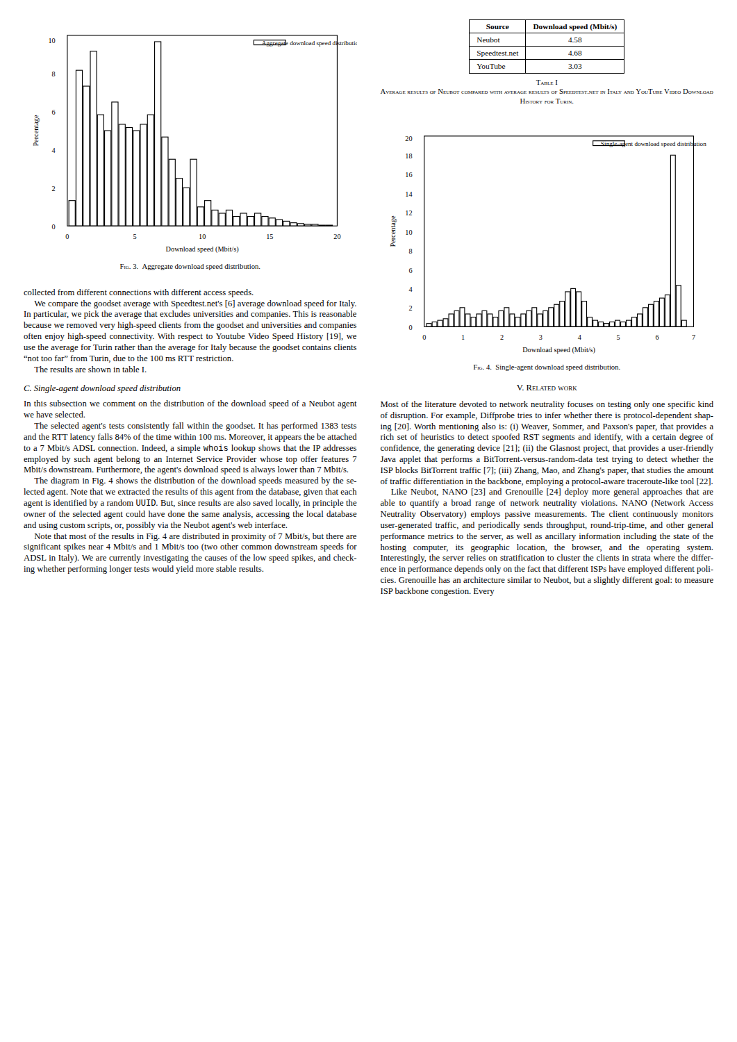Fig. 3. Aggregate download speed distribution.
collected from different connections with different access speeds.
We compare the goodset average with Speedtest.net's [6] average download speed for Italy. In particular, we pick the average that excludes universities and companies. This is reasonable because we removed very high-speed clients from the goodset and universities and companies often enjoy high-speed connectivity. With respect to Youtube Video Speed History [19], we use the average for Turin rather than the average for Italy because the goodset contains clients “not too far” from Turin, due to the 100 ms RTT restriction.
The results are shown in table I.
C. Single-agent download speed distribution
In this subsection we comment on the distribution of the download speed of a Neubot agent we have selected.
The selected agent's tests consistently fall within the goodset. It has performed 1383 tests and the RTT latency falls 84% of the time within 100 ms. Moreover, it appears the be attached to a 7 Mbit/s ADSL connection. Indeed, a simple whois lookup shows that the IP addresses employed by such agent belong to an Internet Service Provider whose top offer features 7 Mbit/s downstream. Furthermore, the agent's download speed is always lower than 7 Mbit/s.
The diagram in Fig. 4 shows the distribution of the download speeds measured by the selected agent. Note that we extracted the results of this agent from the database, given that each agent is identified by a random UUID. But, since results are also saved locally, in principle the owner of the selected agent could have done the same analysis, accessing the local database and using custom scripts, or, possibly via the Neubot agent's web interface.
Note that most of the results in Fig. 4 are distributed in proximity of 7 Mbit/s, but there are significant spikes near 4 Mbit/s and 1 Mbit/s too (two other common downstream speeds for ADSL in Italy). We are currently investigating the causes of the low speed spikes, and checking whether performing longer tests would yield more stable results.
| Source | Download speed (Mbit/s) |
| --- | --- |
| Neubot | 4.58 |
| Speedtest.net | 4.68 |
| YouTube | 3.03 |
Table I
Average results of Neubot compared with average results of Speedtest.net in Italy and YouTube Video Download History for Turin.
Fig. 4. Single-agent download speed distribution.
V. Related work
Most of the literature devoted to network neutrality focuses on testing only one specific kind of disruption. For example, Diffprobe tries to infer whether there is protocol-dependent shaping [20]. Worth mentioning also is: (i) Weaver, Sommer, and Paxson's paper, that provides a rich set of heuristics to detect spoofed RST segments and identify, with a certain degree of confidence, the generating device [21]; (ii) the Glasnost project, that provides a user-friendly Java applet that performs a BitTorrent-versus-random-data test trying to detect whether the ISP blocks BitTorrent traffic [7]; (iii) Zhang, Mao, and Zhang's paper, that studies the amount of traffic differentiation in the backbone, employing a protocol-aware traceroute-like tool [22].
Like Neubot, NANO [23] and Grenouille [24] deploy more general approaches that are able to quantify a broad range of network neutrality violations. NANO (Network Access Neutrality Observatory) employs passive measurements. The client continuously monitors user-generated traffic, and periodically sends throughput, round-trip-time, and other general performance metrics to the server, as well as ancillary information including the state of the hosting computer, its geographic location, the browser, and the operating system. Interestingly, the server relies on stratification to cluster the clients in strata where the difference in performance depends only on the fact that different ISPs have employed different policies. Grenouille has an architecture similar to Neubot, but a slightly different goal: to measure ISP backbone congestion. Every